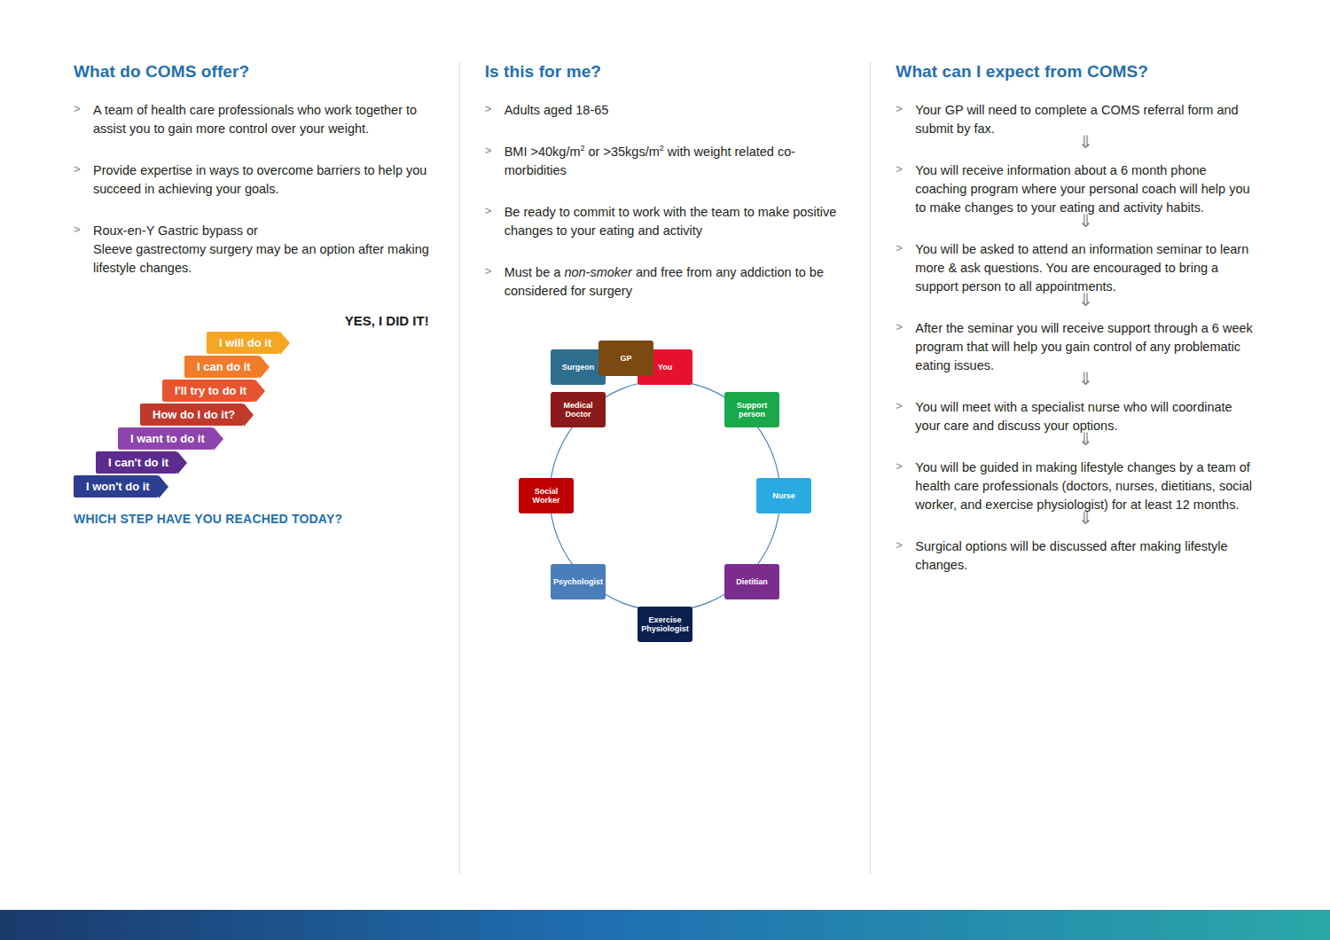What do COMS offer?
A team of health care professionals who work together to assist you to gain more control over your weight.
Provide expertise in ways to overcome barriers to help you succeed in achieving your goals.
Roux-en-Y Gastric bypass or
Sleeve gastrectomy surgery may be an option after making lifestyle changes.
YES, I DID IT!
I will do it
I can do it
I'll try to do it
How do I do it?
I want to do it
I can't do it
I won't do it
WHICH STEP HAVE YOU REACHED TODAY?
Is this for me?
Adults aged 18-65
BMI >40kg/m2 or >35kgs/m2 with weight related co-morbidities
Be ready to commit to work with the team to make positive changes to your eating and activity
Must be a non-smoker and free from any addiction to be considered for surgery
You
Support
person
Nurse
Dietitian
Exercise
Physiologist
Psychologist
Social
Worker
Medical
Doctor
Surgeon
GP
What can I expect from COMS?
Your GP will need to complete a COMS referral form and submit by fax.
⇓
You will receive information about a 6 month phone coaching program where your personal coach will help you to make changes to your eating and activity habits.
⇓
You will be asked to attend an information seminar to learn more & ask questions. You are encouraged to bring a support person to all appointments.
⇓
After the seminar you will receive support through a 6 week program that will help you gain control of any problematic eating issues.
⇓
You will meet with a specialist nurse who will coordinate your care and discuss your options.
⇓
You will be guided in making lifestyle changes by a team of health care professionals (doctors, nurses, dietitians, social worker, and exercise physiologist) for at least 12 months.
⇓
Surgical options will be discussed after making lifestyle changes.